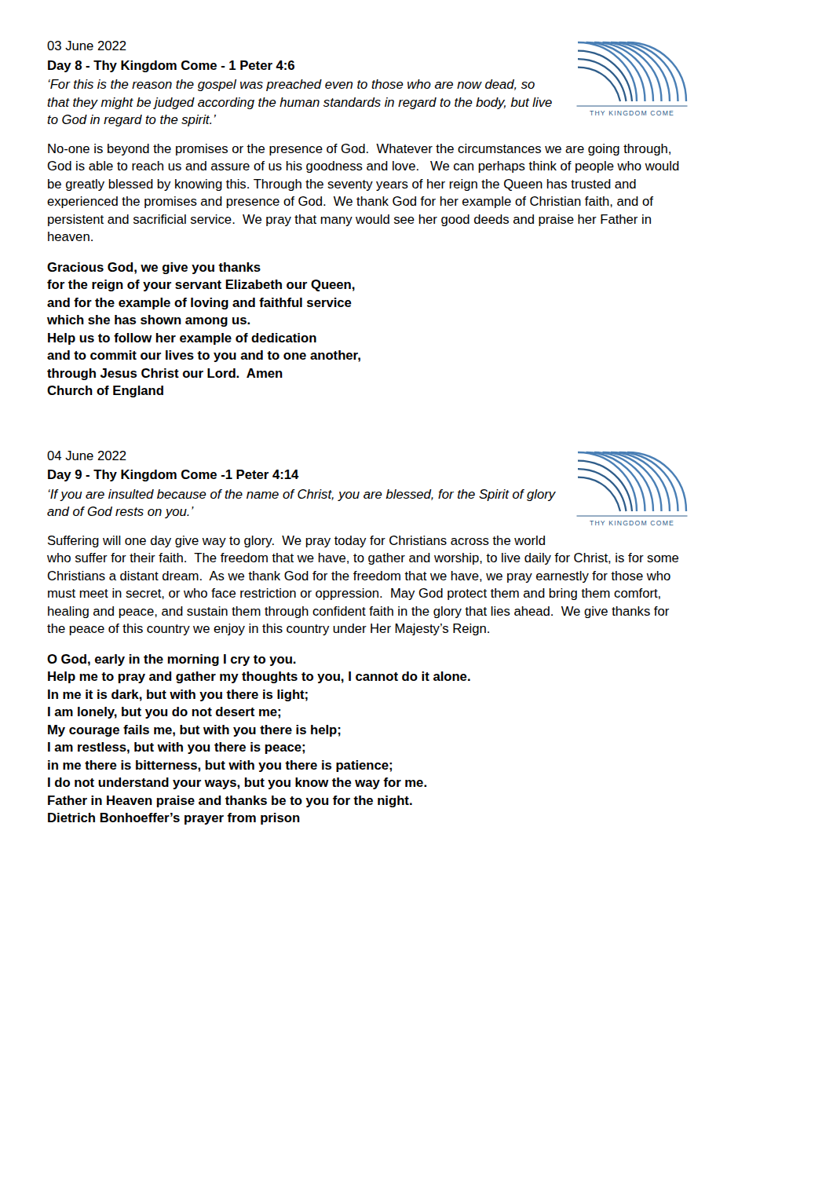THY KINGDOM COME
03 June 2022
Day 8 - Thy Kingdom Come - 1 Peter 4:6
‘For this is the reason the gospel was preached even to those who are now dead, so that they might be judged according the human standards in regard to the body, but live to God in regard to the spirit.’
No-one is beyond the promises or the presence of God. Whatever the circumstances we are going through, God is able to reach us and assure of us his goodness and love. We can perhaps think of people who would be greatly blessed by knowing this. Through the seventy years of her reign the Queen has trusted and experienced the promises and presence of God. We thank God for her example of Christian faith, and of persistent and sacrificial service. We pray that many would see her good deeds and praise her Father in heaven.
Gracious God, we give you thanks
for the reign of your servant Elizabeth our Queen,
and for the example of loving and faithful service
which she has shown among us.
Help us to follow her example of dedication
and to commit our lives to you and to one another,
through Jesus Christ our Lord. Amen
Church of England
THY KINGDOM COME
04 June 2022
Day 9 - Thy Kingdom Come -1 Peter 4:14
‘If you are insulted because of the name of Christ, you are blessed, for the Spirit of glory and of God rests on you.’
Suffering will one day give way to glory. We pray today for Christians across the world who suffer for their faith. The freedom that we have, to gather and worship, to live daily for Christ, is for some Christians a distant dream. As we thank God for the freedom that we have, we pray earnestly for those who must meet in secret, or who face restriction or oppression. May God protect them and bring them comfort, healing and peace, and sustain them through confident faith in the glory that lies ahead. We give thanks for the peace of this country we enjoy in this country under Her Majesty’s Reign.
O God, early in the morning I cry to you.
Help me to pray and gather my thoughts to you, I cannot do it alone.
In me it is dark, but with you there is light;
I am lonely, but you do not desert me;
My courage fails me, but with you there is help;
I am restless, but with you there is peace;
in me there is bitterness, but with you there is patience;
I do not understand your ways, but you know the way for me.
Father in Heaven praise and thanks be to you for the night.
Dietrich Bonhoeffer’s prayer from prison